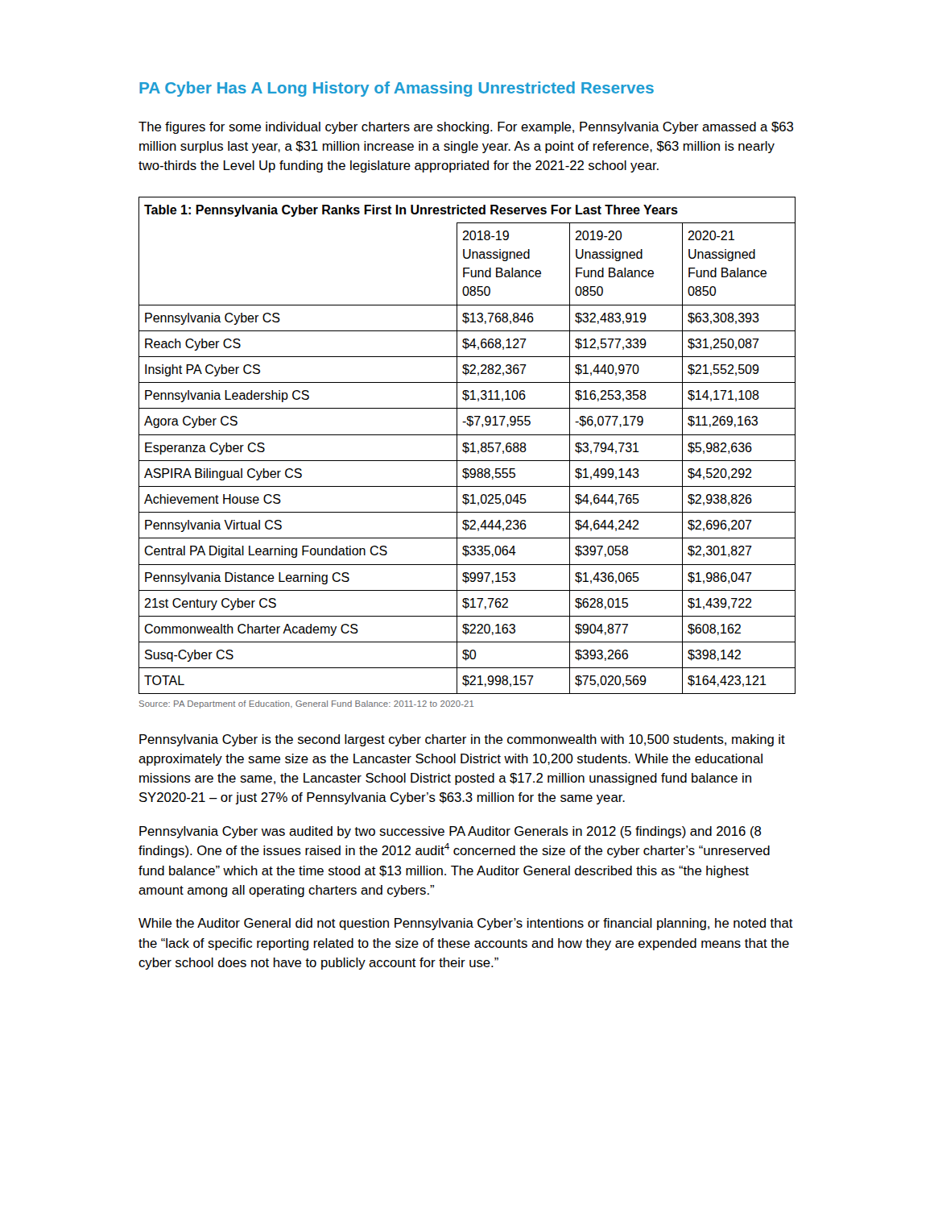PA Cyber Has A Long History of Amassing Unrestricted Reserves
The figures for some individual cyber charters are shocking. For example, Pennsylvania Cyber amassed a $63 million surplus last year, a $31 million increase in a single year. As a point of reference, $63 million is nearly two-thirds the Level Up funding the legislature appropriated for the 2021-22 school year.
Table 1: Pennsylvania Cyber Ranks First In Unrestricted Reserves For Last Three Years
| | 2018-19 Unassigned Fund Balance 0850 | 2019-20 Unassigned Fund Balance 0850 | 2020-21 Unassigned Fund Balance 0850 |
| --- | --- | --- | --- |
| Pennsylvania Cyber CS | $13,768,846 | $32,483,919 | $63,308,393 |
| Reach Cyber CS | $4,668,127 | $12,577,339 | $31,250,087 |
| Insight PA Cyber CS | $2,282,367 | $1,440,970 | $21,552,509 |
| Pennsylvania Leadership CS | $1,311,106 | $16,253,358 | $14,171,108 |
| Agora Cyber CS | -$7,917,955 | -$6,077,179 | $11,269,163 |
| Esperanza Cyber CS | $1,857,688 | $3,794,731 | $5,982,636 |
| ASPIRA Bilingual Cyber CS | $988,555 | $1,499,143 | $4,520,292 |
| Achievement House CS | $1,025,045 | $4,644,765 | $2,938,826 |
| Pennsylvania Virtual CS | $2,444,236 | $4,644,242 | $2,696,207 |
| Central PA Digital Learning Foundation CS | $335,064 | $397,058 | $2,301,827 |
| Pennsylvania Distance Learning CS | $997,153 | $1,436,065 | $1,986,047 |
| 21st Century Cyber CS | $17,762 | $628,015 | $1,439,722 |
| Commonwealth Charter Academy CS | $220,163 | $904,877 | $608,162 |
| Susq-Cyber CS | $0 | $393,266 | $398,142 |
| TOTAL | $21,998,157 | $75,020,569 | $164,423,121 |
Source: PA Department of Education, General Fund Balance: 2011-12 to 2020-21
Pennsylvania Cyber is the second largest cyber charter in the commonwealth with 10,500 students, making it approximately the same size as the Lancaster School District with 10,200 students. While the educational missions are the same, the Lancaster School District posted a $17.2 million unassigned fund balance in SY2020-21 – or just 27% of Pennsylvania Cyber’s $63.3 million for the same year.
Pennsylvania Cyber was audited by two successive PA Auditor Generals in 2012 (5 findings) and 2016 (8 findings). One of the issues raised in the 2012 audit4 concerned the size of the cyber charter’s “unreserved fund balance” which at the time stood at $13 million. The Auditor General described this as “the highest amount among all operating charters and cybers.”
While the Auditor General did not question Pennsylvania Cyber’s intentions or financial planning, he noted that the “lack of specific reporting related to the size of these accounts and how they are expended means that the cyber school does not have to publicly account for their use.”